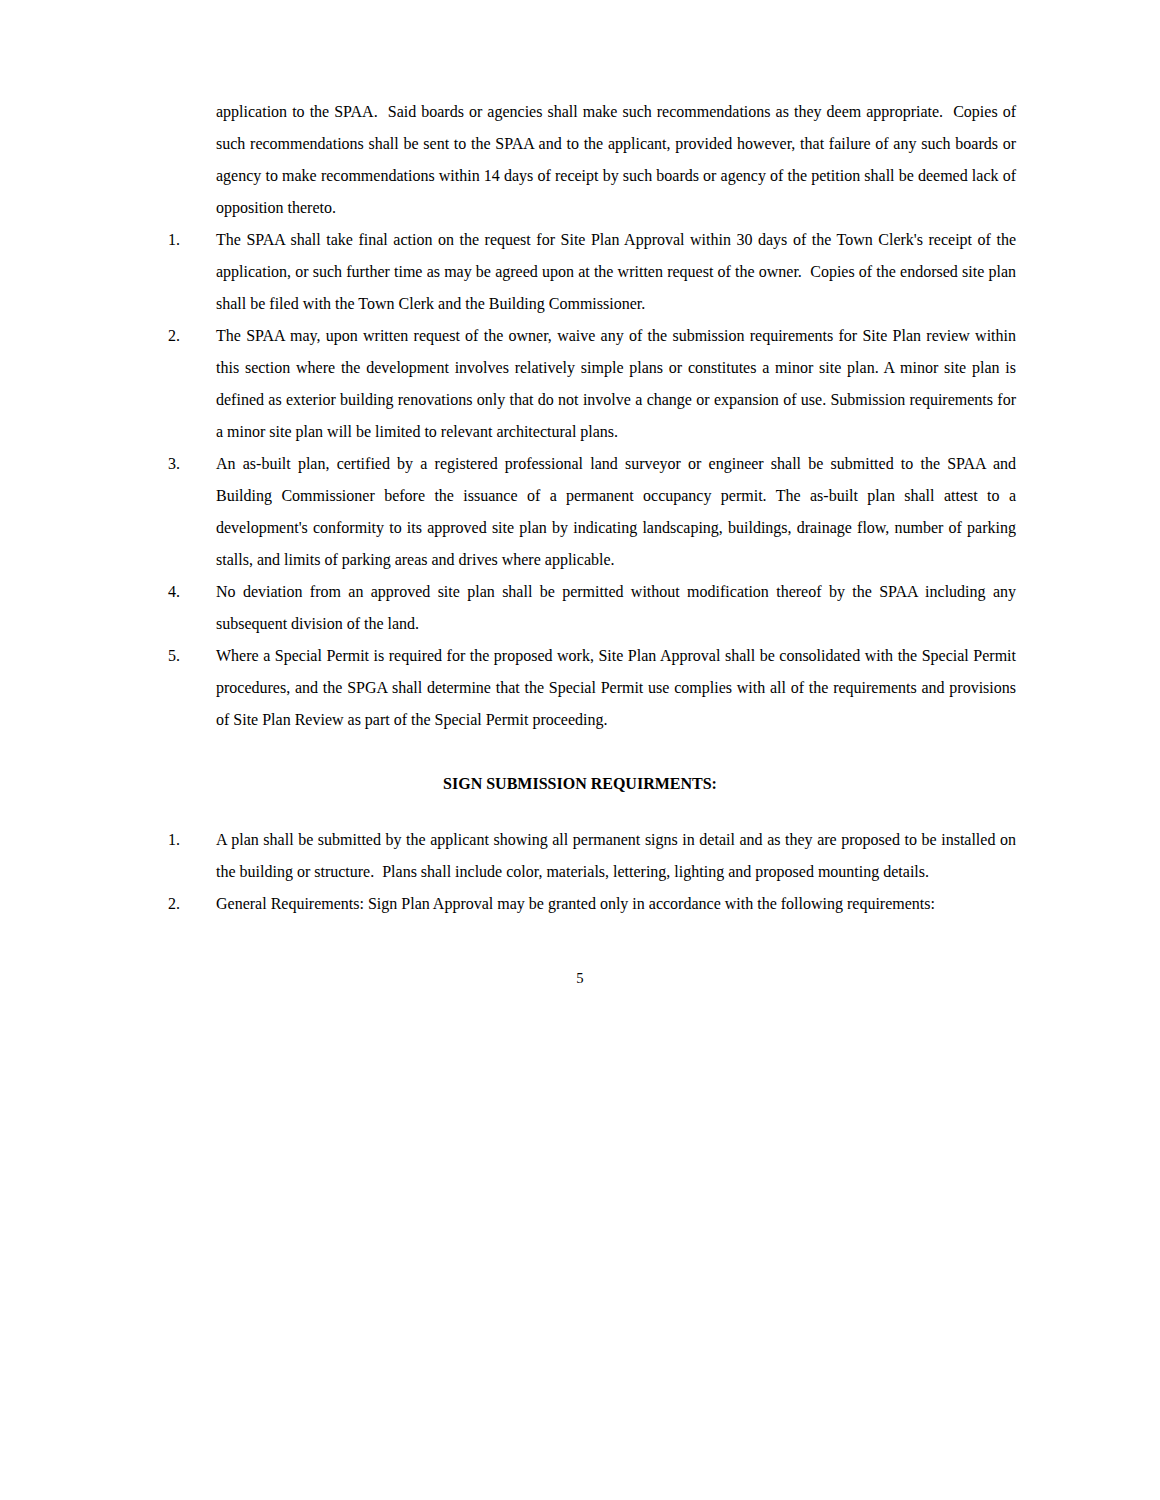application to the SPAA. Said boards or agencies shall make such recommendations as they deem appropriate. Copies of such recommendations shall be sent to the SPAA and to the applicant, provided however, that failure of any such boards or agency to make recommendations within 14 days of receipt by such boards or agency of the petition shall be deemed lack of opposition thereto.
The SPAA shall take final action on the request for Site Plan Approval within 30 days of the Town Clerk's receipt of the application, or such further time as may be agreed upon at the written request of the owner. Copies of the endorsed site plan shall be filed with the Town Clerk and the Building Commissioner.
The SPAA may, upon written request of the owner, waive any of the submission requirements for Site Plan review within this section where the development involves relatively simple plans or constitutes a minor site plan. A minor site plan is defined as exterior building renovations only that do not involve a change or expansion of use. Submission requirements for a minor site plan will be limited to relevant architectural plans.
An as-built plan, certified by a registered professional land surveyor or engineer shall be submitted to the SPAA and Building Commissioner before the issuance of a permanent occupancy permit. The as-built plan shall attest to a development's conformity to its approved site plan by indicating landscaping, buildings, drainage flow, number of parking stalls, and limits of parking areas and drives where applicable.
No deviation from an approved site plan shall be permitted without modification thereof by the SPAA including any subsequent division of the land.
Where a Special Permit is required for the proposed work, Site Plan Approval shall be consolidated with the Special Permit procedures, and the SPGA shall determine that the Special Permit use complies with all of the requirements and provisions of Site Plan Review as part of the Special Permit proceeding.
SIGN SUBMISSION REQUIRMENTS:
A plan shall be submitted by the applicant showing all permanent signs in detail and as they are proposed to be installed on the building or structure. Plans shall include color, materials, lettering, lighting and proposed mounting details.
General Requirements: Sign Plan Approval may be granted only in accordance with the following requirements:
5